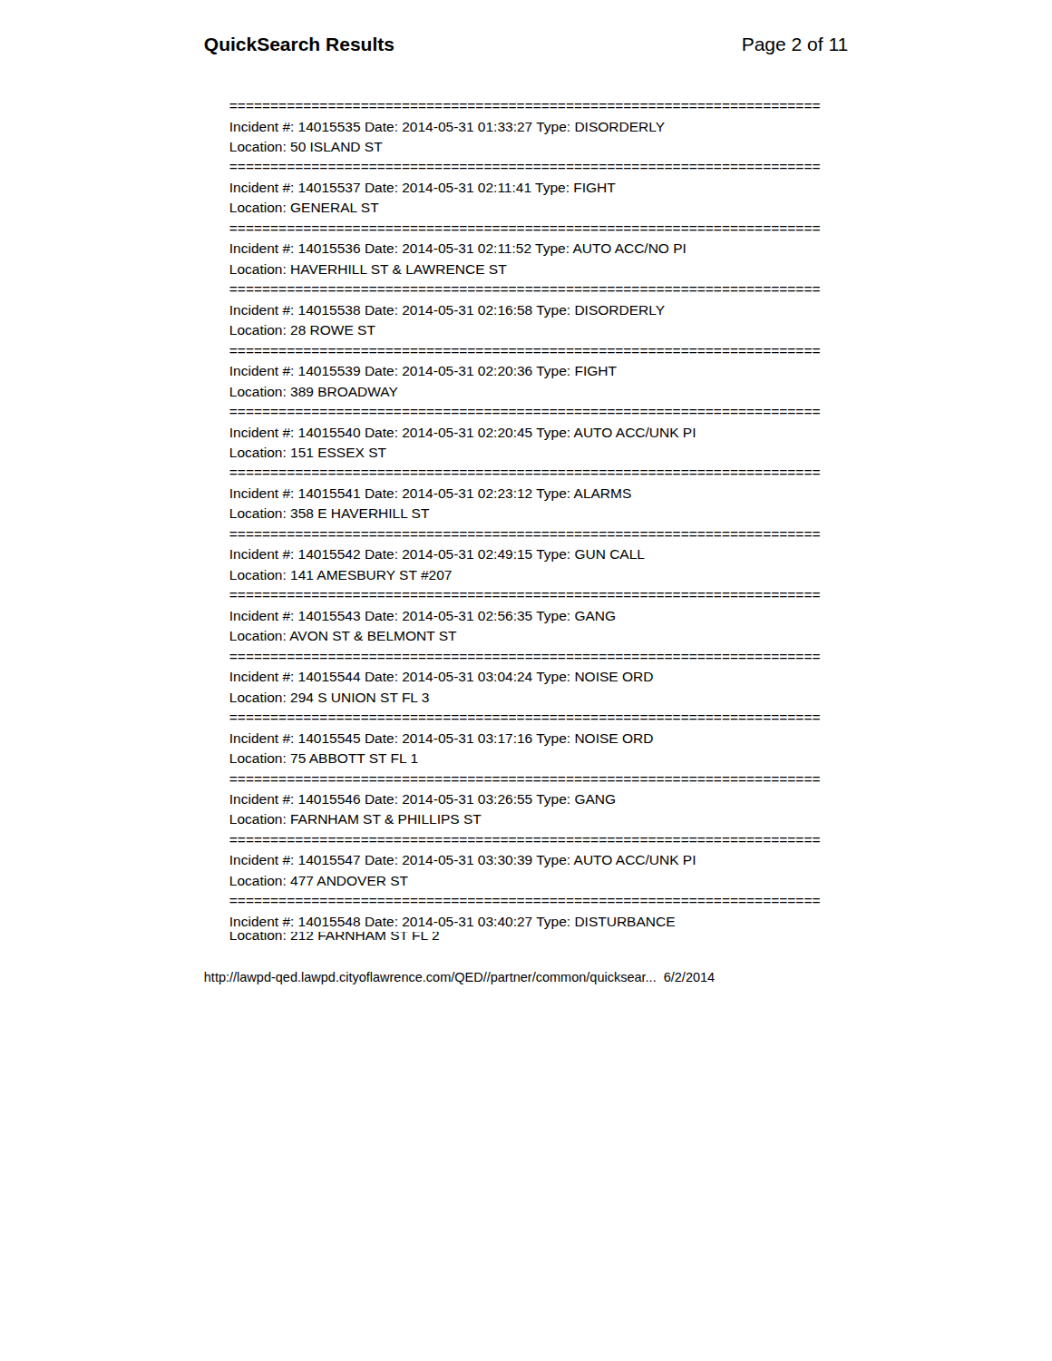QuickSearch Results
Page 2 of 11
========================================================================
Incident #: 14015535 Date: 2014-05-31 01:33:27 Type: DISORDERLY
Location: 50 ISLAND ST
========================================================================
Incident #: 14015537 Date: 2014-05-31 02:11:41 Type: FIGHT
Location: GENERAL ST
========================================================================
Incident #: 14015536 Date: 2014-05-31 02:11:52 Type: AUTO ACC/NO PI
Location: HAVERHILL ST & LAWRENCE ST
========================================================================
Incident #: 14015538 Date: 2014-05-31 02:16:58 Type: DISORDERLY
Location: 28 ROWE ST
========================================================================
Incident #: 14015539 Date: 2014-05-31 02:20:36 Type: FIGHT
Location: 389 BROADWAY
========================================================================
Incident #: 14015540 Date: 2014-05-31 02:20:45 Type: AUTO ACC/UNK PI
Location: 151 ESSEX ST
========================================================================
Incident #: 14015541 Date: 2014-05-31 02:23:12 Type: ALARMS
Location: 358 E HAVERHILL ST
========================================================================
Incident #: 14015542 Date: 2014-05-31 02:49:15 Type: GUN CALL
Location: 141 AMESBURY ST #207
========================================================================
Incident #: 14015543 Date: 2014-05-31 02:56:35 Type: GANG
Location: AVON ST & BELMONT ST
========================================================================
Incident #: 14015544 Date: 2014-05-31 03:04:24 Type: NOISE ORD
Location: 294 S UNION ST FL 3
========================================================================
Incident #: 14015545 Date: 2014-05-31 03:17:16 Type: NOISE ORD
Location: 75 ABBOTT ST FL 1
========================================================================
Incident #: 14015546 Date: 2014-05-31 03:26:55 Type: GANG
Location: FARNHAM ST & PHILLIPS ST
========================================================================
Incident #: 14015547 Date: 2014-05-31 03:30:39 Type: AUTO ACC/UNK PI
Location: 477 ANDOVER ST
========================================================================
Incident #: 14015548 Date: 2014-05-31 03:40:27 Type: DISTURBANCE
Location: 212 FARNHAM ST FL 2
http://lawpd-qed.lawpd.cityoflawrence.com/QED//partner/common/quicksear... 6/2/2014